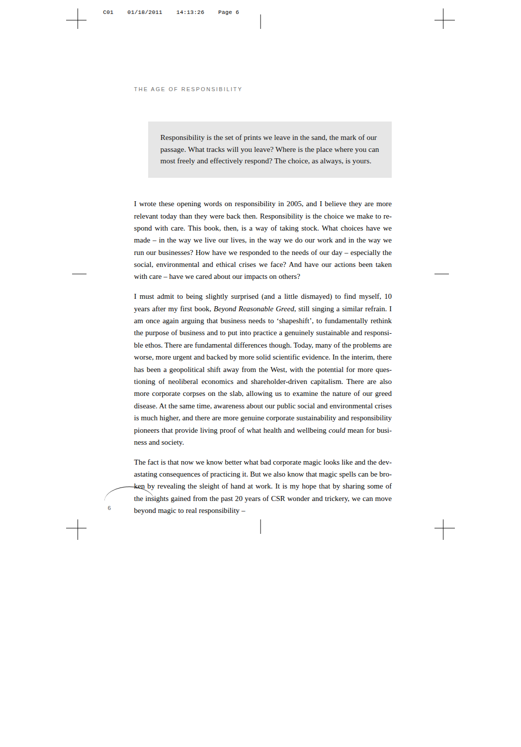C01 01/18/2011 14:13:26 Page 6
The Age of Responsibility
Responsibility is the set of prints we leave in the sand, the mark of our passage. What tracks will you leave? Where is the place where you can most freely and effectively respond? The choice, as always, is yours.
I wrote these opening words on responsibility in 2005, and I believe they are more relevant today than they were back then. Responsibility is the choice we make to respond with care. This book, then, is a way of taking stock. What choices have we made – in the way we live our lives, in the way we do our work and in the way we run our businesses? How have we responded to the needs of our day – especially the social, environmental and ethical crises we face? And have our actions been taken with care – have we cared about our impacts on others?
I must admit to being slightly surprised (and a little dismayed) to find myself, 10 years after my first book, Beyond Reasonable Greed, still singing a similar refrain. I am once again arguing that business needs to ‘shapeshift’, to fundamentally rethink the purpose of business and to put into practice a genuinely sustainable and responsible ethos. There are fundamental differences though. Today, many of the problems are worse, more urgent and backed by more solid scientific evidence. In the interim, there has been a geopolitical shift away from the West, with the potential for more questioning of neoliberal economics and shareholder-driven capitalism. There are also more corporate corpses on the slab, allowing us to examine the nature of our greed disease. At the same time, awareness about our public social and environmental crises is much higher, and there are more genuine corporate sustainability and responsibility pioneers that provide living proof of what health and wellbeing could mean for business and society.
The fact is that now we know better what bad corporate magic looks like and the devastating consequences of practicing it. But we also know that magic spells can be broken by revealing the sleight of hand at work. It is my hope that by sharing some of the insights gained from the past 20 years of CSR wonder and trickery, we can move beyond magic to real responsibility –
6